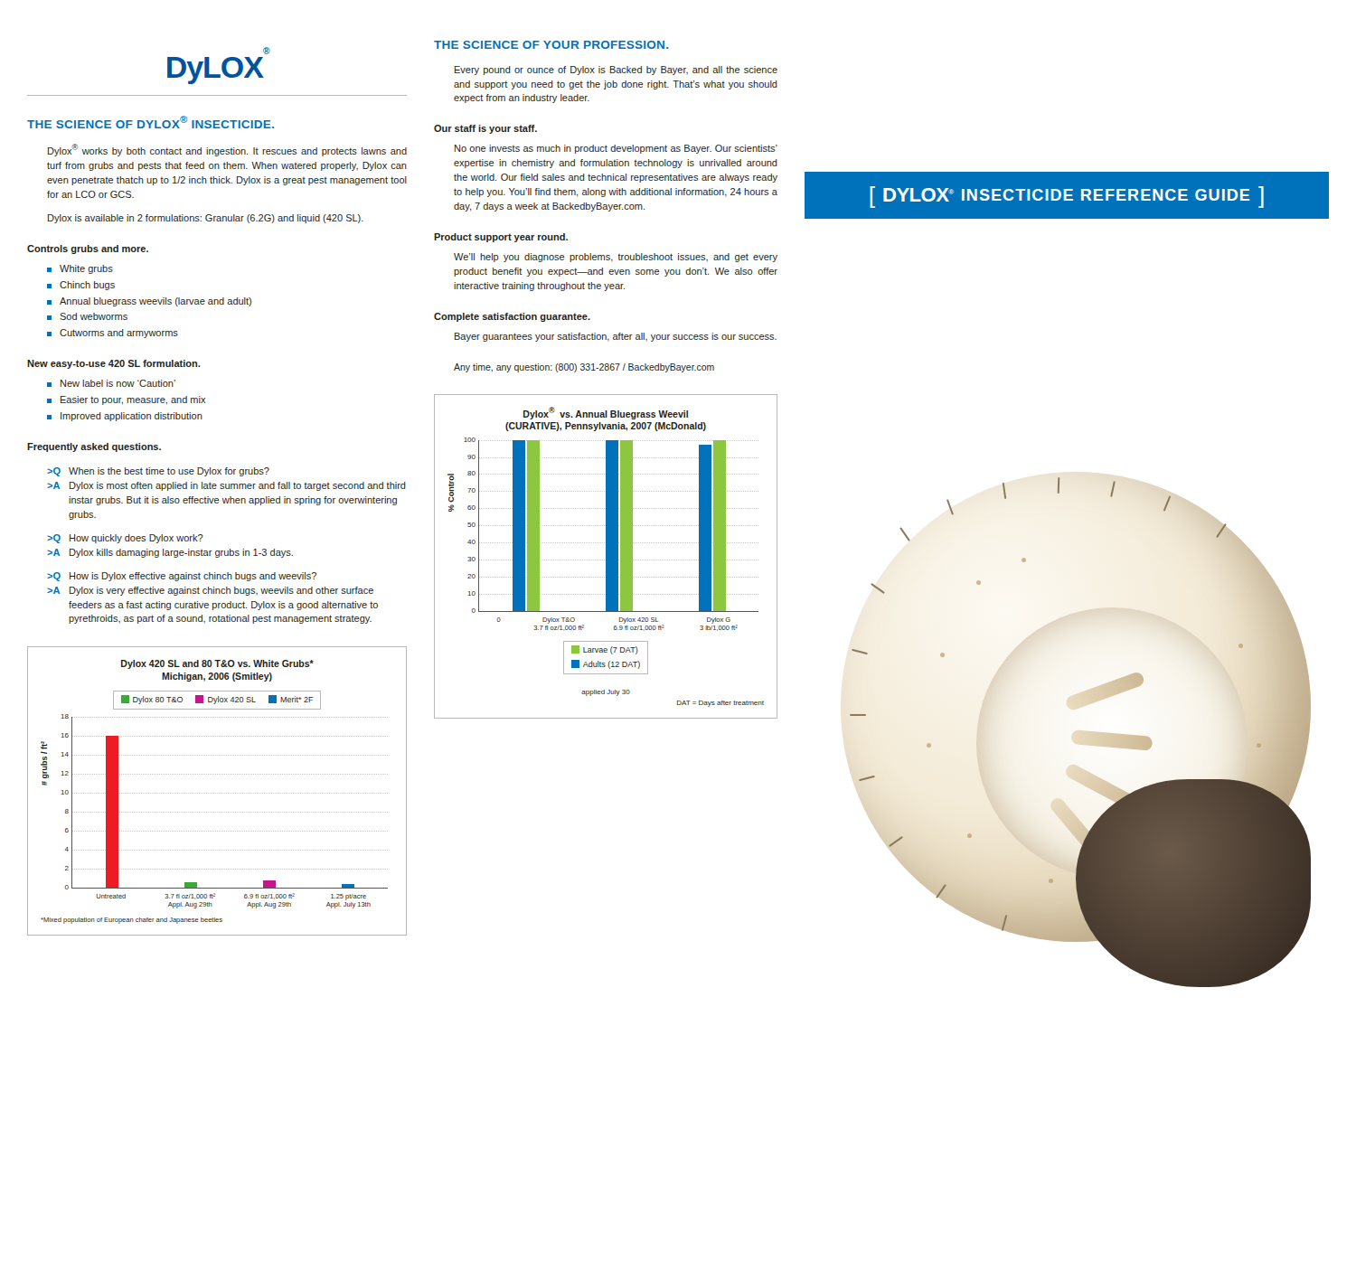DyLOX®
The Science of Dylox® Insecticide.
Dylox® works by both contact and ingestion. It rescues and protects lawns and turf from grubs and pests that feed on them. When watered properly, Dylox can even penetrate thatch up to 1/2 inch thick. Dylox is a great pest management tool for an LCO or GCS.
Dylox is available in 2 formulations: Granular (6.2G) and liquid (420 SL).
Controls grubs and more.
White grubs
Chinch bugs
Annual bluegrass weevils (larvae and adult)
Sod webworms
Cutworms and armyworms
New easy-to-use 420 SL formulation.
New label is now ‘Caution’
Easier to pour, measure, and mix
Improved application distribution
Frequently asked questions.
>Q When is the best time to use Dylox for grubs?
>A Dylox is most often applied in late summer and fall to target second and third instar grubs. But it is also effective when applied in spring for overwintering grubs.
>Q How quickly does Dylox work?
>A Dylox kills damaging large-instar grubs in 1-3 days.
>Q How is Dylox effective against chinch bugs and weevils?
>A Dylox is very effective against chinch bugs, weevils and other surface feeders as a fast acting curative product. Dylox is a good alternative to pyrethroids, as part of a sound, rotational pest management strategy.
Dylox 420 SL and 80 T&O vs. White Grubs*
Michigan, 2006 (Smitley)
Dylox 80 T&O Dylox 420 SL Merit* 2F
# grubs / ft²
18 16 14 12 10 8 6 4 2 0
Untreated
3.7 fl oz/1,000 ft²
Appl. Aug 29th
6.9 fl oz/1,000 ft²
Appl. Aug 29th
1.25 pt/acre
Appl. July 13th
*Mixed population of European chafer and Japanese beetles
The Science of Your Profession.
Every pound or ounce of Dylox is Backed by Bayer, and all the science and support you need to get the job done right. That’s what you should expect from an industry leader.
Our staff is your staff.
No one invests as much in product development as Bayer. Our scientists’ expertise in chemistry and formulation technology is unrivalled around the world. Our field sales and technical representatives are always ready to help you. You’ll find them, along with additional information, 24 hours a day, 7 days a week at BackedbyBayer.com.
Product support year round.
We’ll help you diagnose problems, troubleshoot issues, and get every product benefit you expect—and even some you don’t. We also offer interactive training throughout the year.
Complete satisfaction guarantee.
Bayer guarantees your satisfaction, after all, your success is our success.
Any time, any question: (800) 331-2867 / BackedbyBayer.com
Dylox® vs. Annual Bluegrass Weevil
(CURATIVE), Pennsylvania, 2007 (McDonald)
% Control
100 90 80 70 60 50 40 30 20 10 0
0
Dylox T&O
3.7 fl oz/1,000 ft²
Dylox 420 SL
6.9 fl oz/1,000 ft²
Dylox G
3 lb/1,000 ft²
Larvae (7 DAT) Adults (12 DAT)
applied July 30 DAT = Days after treatment
[ DYLOX® INSECTICIDE REFERENCE GUIDE ]